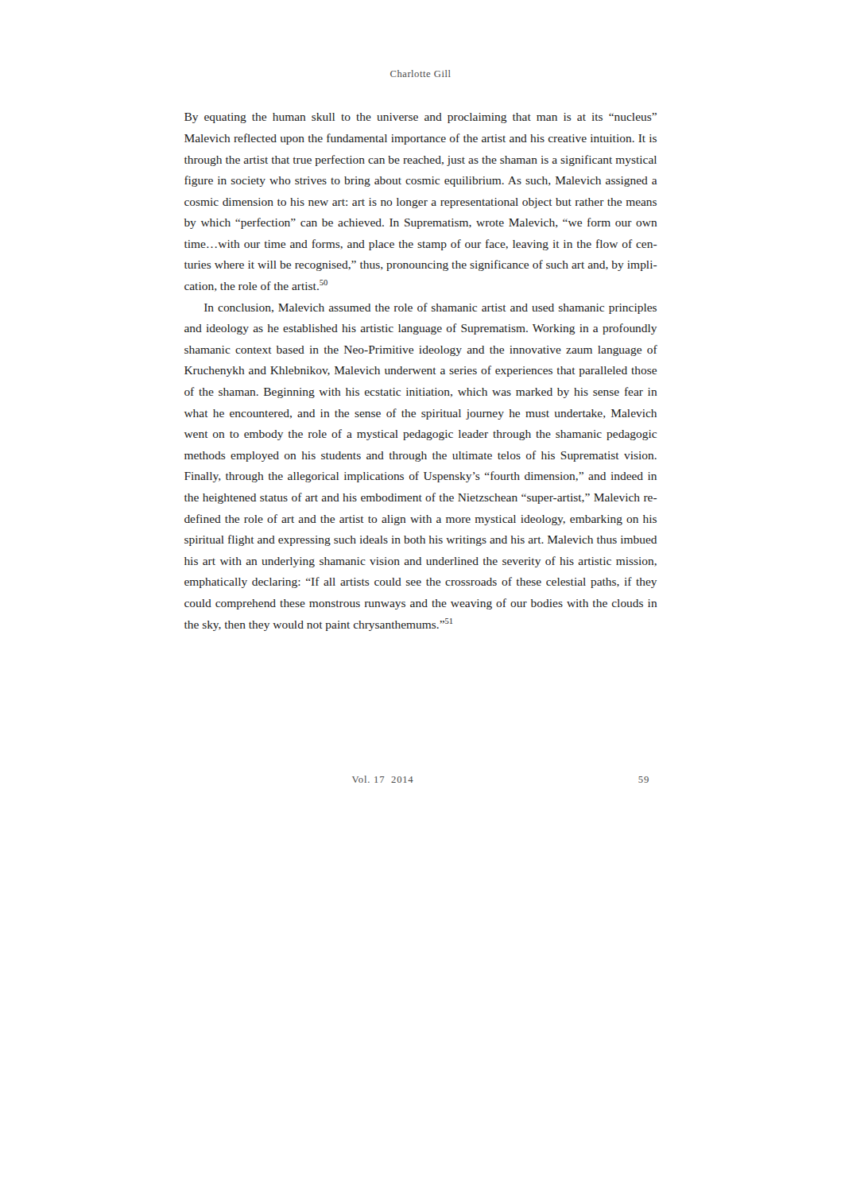Charlotte Gill
By equating the human skull to the universe and proclaiming that man is at its “nucleus” Malevich reflected upon the fundamental importance of the artist and his creative intuition. It is through the artist that true perfection can be reached, just as the shaman is a significant mystical figure in society who strives to bring about cosmic equilibrium. As such, Malevich assigned a cosmic dimension to his new art: art is no longer a representational object but rather the means by which “perfection” can be achieved. In Suprematism, wrote Malevich, “we form our own time…with our time and forms, and place the stamp of our face, leaving it in the flow of centuries where it will be recognised,” thus, pronouncing the significance of such art and, by implication, the role of the artist.50
In conclusion, Malevich assumed the role of shamanic artist and used shamanic principles and ideology as he established his artistic language of Suprematism. Working in a profoundly shamanic context based in the Neo-Primitive ideology and the innovative zaum language of Kruchenykh and Khlebnikov, Malevich underwent a series of experiences that paralleled those of the shaman. Beginning with his ecstatic initiation, which was marked by his sense fear in what he encountered, and in the sense of the spiritual journey he must undertake, Malevich went on to embody the role of a mystical pedagogic leader through the shamanic pedagogic methods employed on his students and through the ultimate telos of his Suprematist vision. Finally, through the allegorical implications of Uspensky’s “fourth dimension,” and indeed in the heightened status of art and his embodiment of the Nietzschean “super-artist,” Malevich redefined the role of art and the artist to align with a more mystical ideology, embarking on his spiritual flight and expressing such ideals in both his writings and his art. Malevich thus imbued his art with an underlying shamanic vision and underlined the severity of his artistic mission, emphatically declaring: “If all artists could see the crossroads of these celestial paths, if they could comprehend these monstrous runways and the weaving of our bodies with the clouds in the sky, then they would not paint chrysanthemums.”51
Vol. 17 2014 59